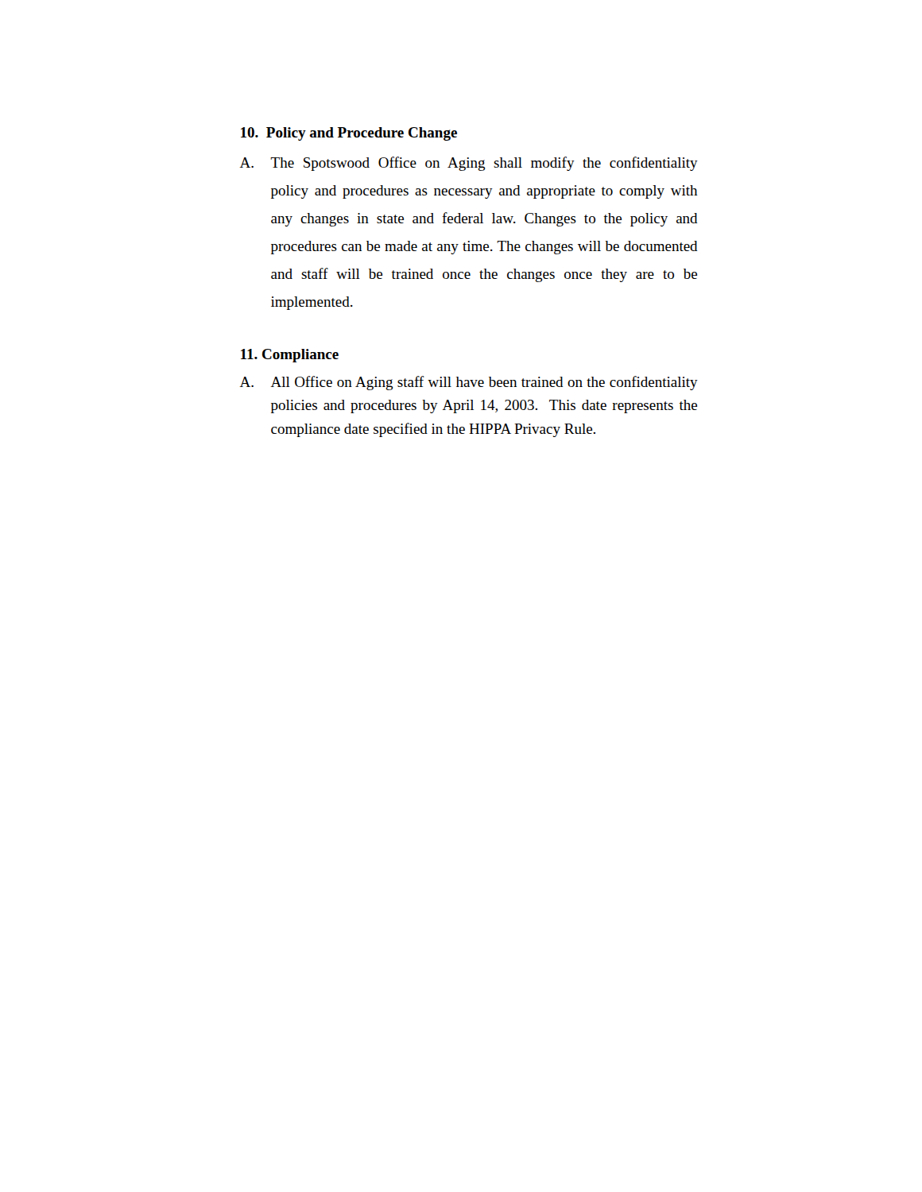10. Policy and Procedure Change
A. The Spotswood Office on Aging shall modify the confidentiality policy and procedures as necessary and appropriate to comply with any changes in state and federal law. Changes to the policy and procedures can be made at any time. The changes will be documented and staff will be trained once the changes once they are to be implemented.
11. Compliance
A. All Office on Aging staff will have been trained on the confidentiality policies and procedures by April 14, 2003. This date represents the compliance date specified in the HIPPA Privacy Rule.